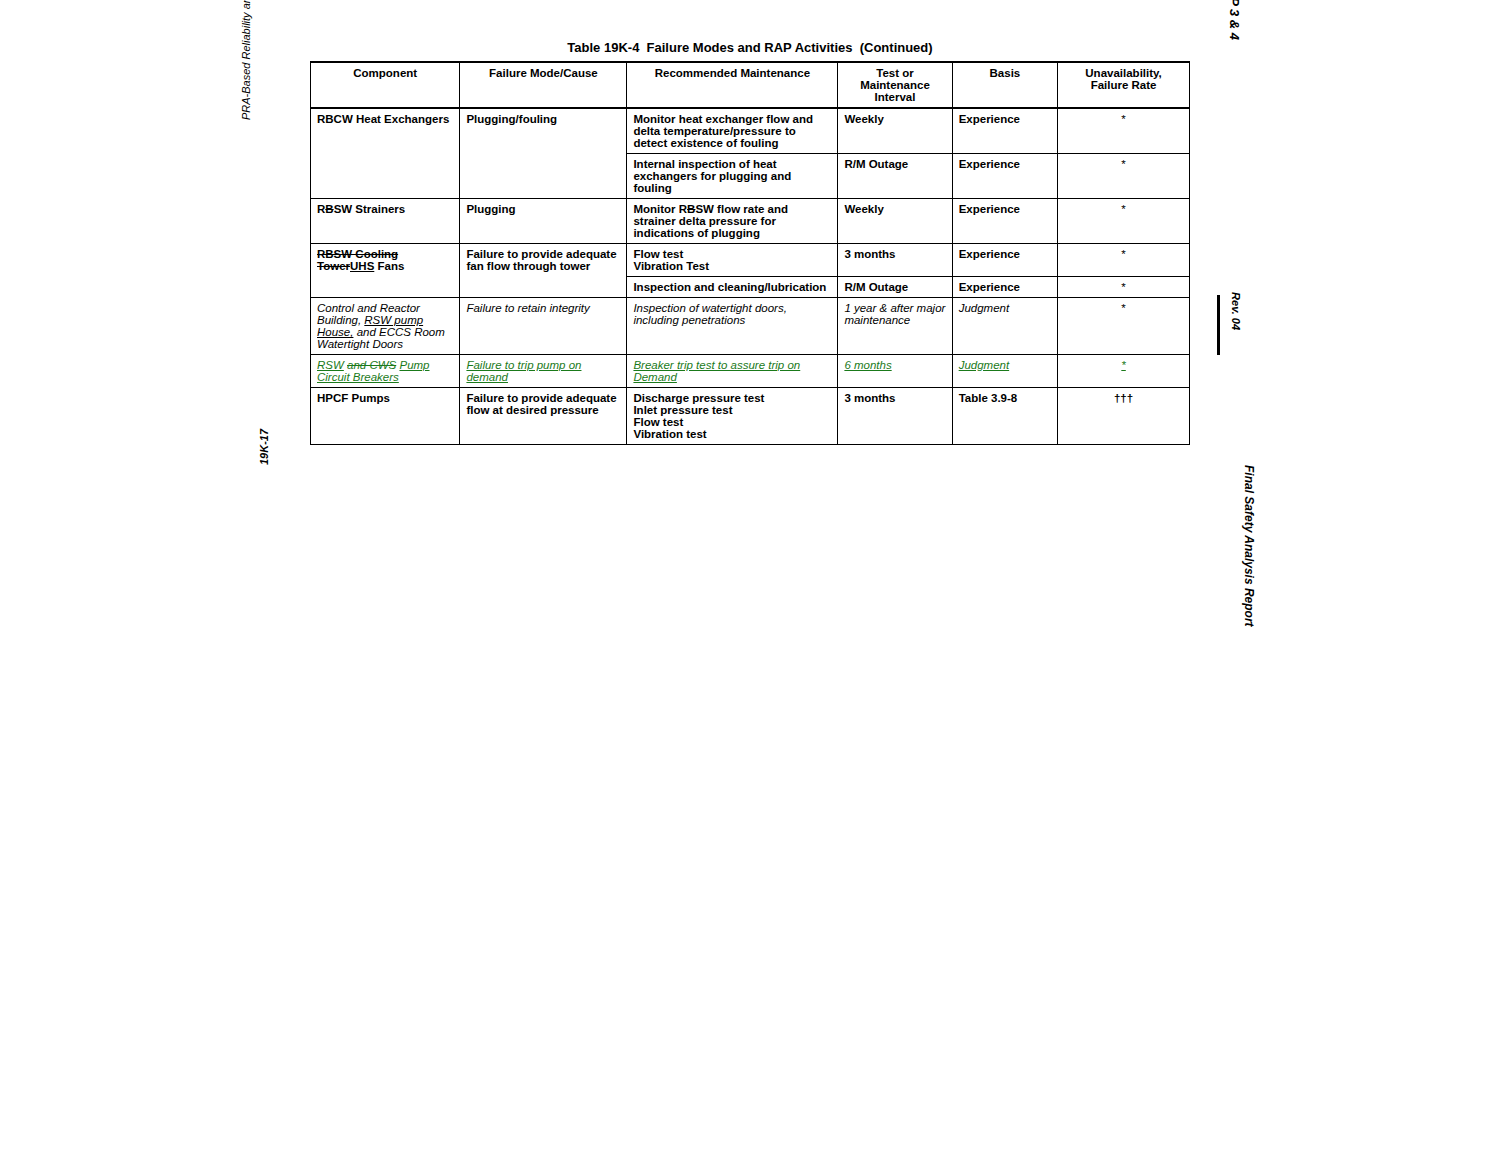PRA-Based Reliability and Maintenance
STP 3 & 4
Rev. 04
Final Safety Analysis Report
19K-17
Table 19K-4 Failure Modes and RAP Activities (Continued)
| Component | Failure Mode/Cause | Recommended Maintenance | Test or Maintenance Interval | Basis | Unavailability, Failure Rate |
| --- | --- | --- | --- | --- | --- |
| RBCW Heat Exchangers | Plugging/fouling | Monitor heat exchanger flow and delta temperature/pressure to detect existence of fouling | Weekly | Experience | * |
| Internal inspection of heat exchangers for plugging and fouling | R/M Outage | Experience | * |
| R B SW Strainers | Plugging | Monitor R B SW flow rate and strainer delta pressure for indications of plugging | Weekly | Experience | * |
| RBSW Cooling Tower UHS Fans | Failure to provide adequate fan flow through tower | Flow test Vibration Test | 3 months | Experience | * |
| Inspection and cleaning/lubrication | R/M Outage | Experience | * |
| Control and Reactor Building, RSW pump House, and ECCS Room Watertight Doors | Failure to retain integrity | Inspection of watertight doors, including penetrations | 1 year & after major maintenance | Judgment | * |
| RSW and CWS Pump Circuit Breakers | Failure to trip pump on demand | Breaker trip test to assure trip on Demand | 6 months | Judgment | * |
| HPCF Pumps | Failure to provide adequate flow at desired pressure | Discharge pressure test Inlet pressure test Flow test Vibration test | 3 months | Table 3.9-8 | ††† |